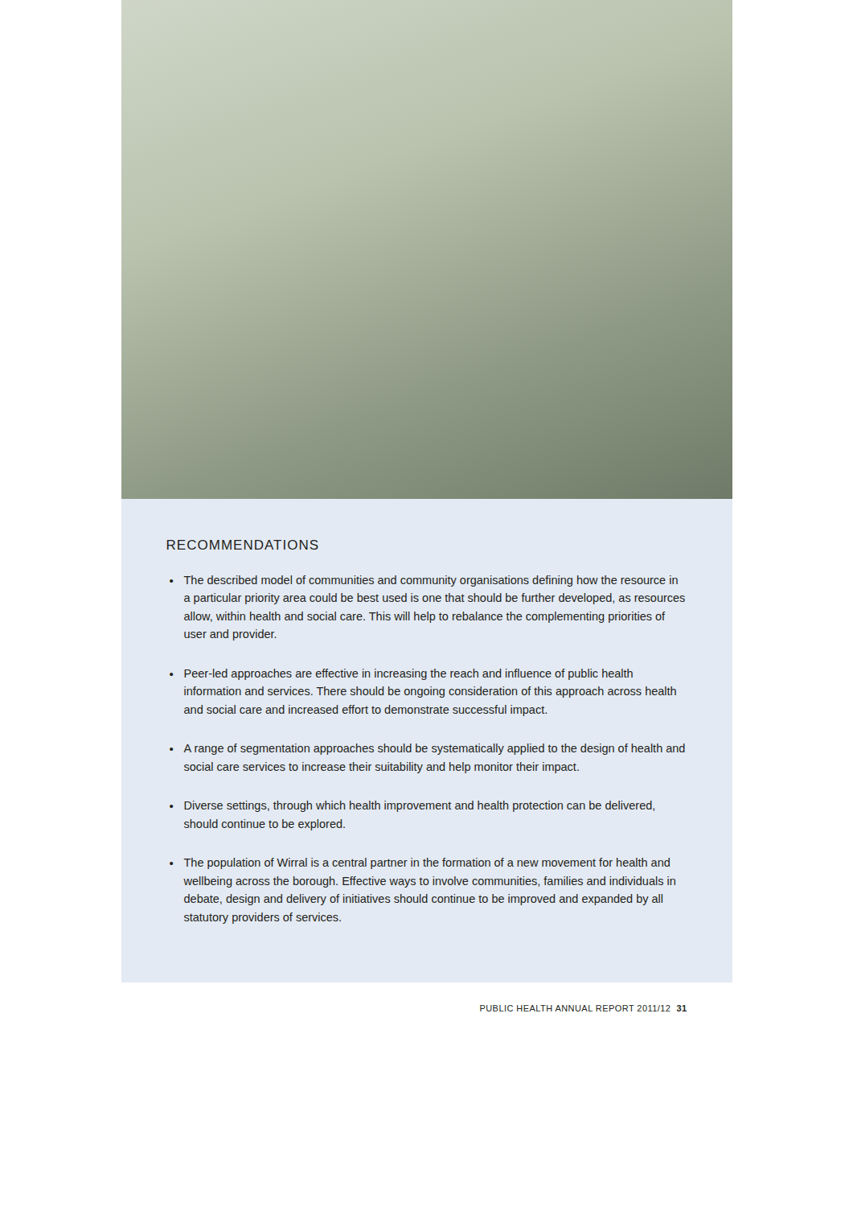RECOMMENDATIONS
The described model of communities and community organisations defining how the resource in a particular priority area could be best used is one that should be further developed, as resources allow, within health and social care. This will help to rebalance the complementing priorities of user and provider.
Peer-led approaches are effective in increasing the reach and influence of public health information and services. There should be ongoing consideration of this approach across health and social care and increased effort to demonstrate successful impact.
A range of segmentation approaches should be systematically applied to the design of health and social care services to increase their suitability and help monitor their impact.
Diverse settings, through which health improvement and health protection can be delivered, should continue to be explored.
The population of Wirral is a central partner in the formation of a new movement for health and wellbeing across the borough. Effective ways to involve communities, families and individuals in debate, design and delivery of initiatives should continue to be improved and expanded by all statutory providers of services.
PUBLIC HEALTH ANNUAL REPORT 2011/12 31